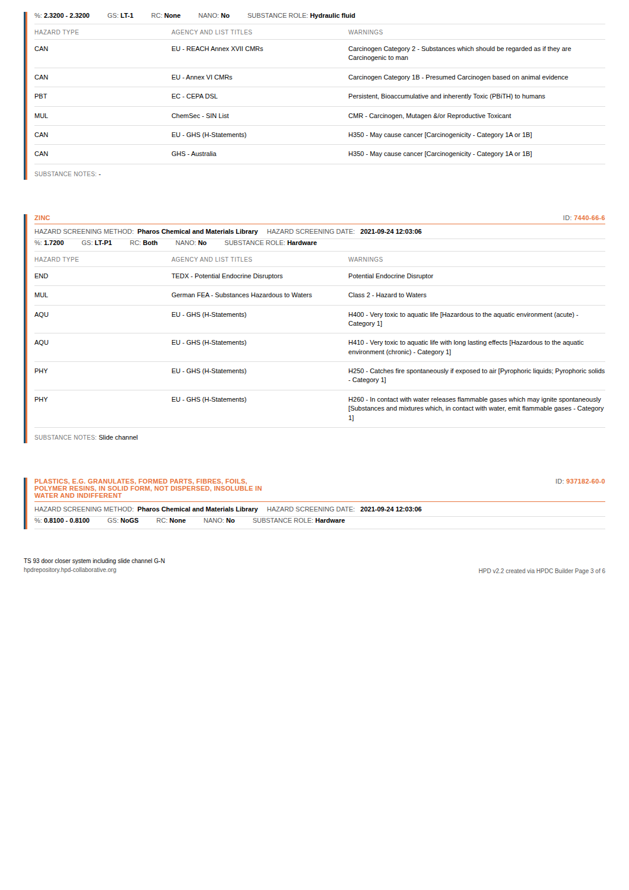%: 2.3200 - 2.3200
GS: LT-1
RC: None
NANO: No
SUBSTANCE ROLE: Hydraulic fluid
| HAZARD TYPE | AGENCY AND LIST TITLES | WARNINGS |
| --- | --- | --- |
| CAN | EU - REACH Annex XVII CMRs | Carcinogen Category 2 - Substances which should be regarded as if they are Carcinogenic to man |
| CAN | EU - Annex VI CMRs | Carcinogen Category 1B - Presumed Carcinogen based on animal evidence |
| PBT | EC - CEPA DSL | Persistent, Bioaccumulative and inherently Toxic (PBiTH) to humans |
| MUL | ChemSec - SIN List | CMR - Carcinogen, Mutagen &/or Reproductive Toxicant |
| CAN | EU - GHS (H-Statements) | H350 - May cause cancer [Carcinogenicity - Category 1A or 1B] |
| CAN | GHS - Australia | H350 - May cause cancer [Carcinogenicity - Category 1A or 1B] |
SUBSTANCE NOTES: -
ZINC ID: 7440-66-6
HAZARD SCREENING METHOD: Pharos Chemical and Materials Library HAZARD SCREENING DATE: 2021-09-24 12:03:06
%: 1.7200
GS: LT-P1
RC: Both
NANO: No
SUBSTANCE ROLE: Hardware
| HAZARD TYPE | AGENCY AND LIST TITLES | WARNINGS |
| --- | --- | --- |
| END | TEDX - Potential Endocrine Disruptors | Potential Endocrine Disruptor |
| MUL | German FEA - Substances Hazardous to Waters | Class 2 - Hazard to Waters |
| AQU | EU - GHS (H-Statements) | H400 - Very toxic to aquatic life [Hazardous to the aquatic environment (acute) - Category 1] |
| AQU | EU - GHS (H-Statements) | H410 - Very toxic to aquatic life with long lasting effects [Hazardous to the aquatic environment (chronic) - Category 1] |
| PHY | EU - GHS (H-Statements) | H250 - Catches fire spontaneously if exposed to air [Pyrophoric liquids; Pyrophoric solids - Category 1] |
| PHY | EU - GHS (H-Statements) | H260 - In contact with water releases flammable gases which may ignite spontaneously [Substances and mixtures which, in contact with water, emit flammable gases - Category 1] |
SUBSTANCE NOTES: Slide channel
PLASTICS, E.G. GRANULATES, FORMED PARTS, FIBRES, FOILS,
POLYMER RESINS, IN SOLID FORM, NOT DISPERSED, INSOLUBLE IN
WATER AND INDIFFERENT ID: 937182-60-0
HAZARD SCREENING METHOD: Pharos Chemical and Materials Library HAZARD SCREENING DATE: 2021-09-24 12:03:06
%: 0.8100 - 0.8100
GS: NoGS
RC: None
NANO: No
SUBSTANCE ROLE: Hardware
TS 93 door closer system including slide channel G-N
hpdrepository.hpd-collaborative.org
HPD v2.2 created via HPDC Builder Page 3 of 6